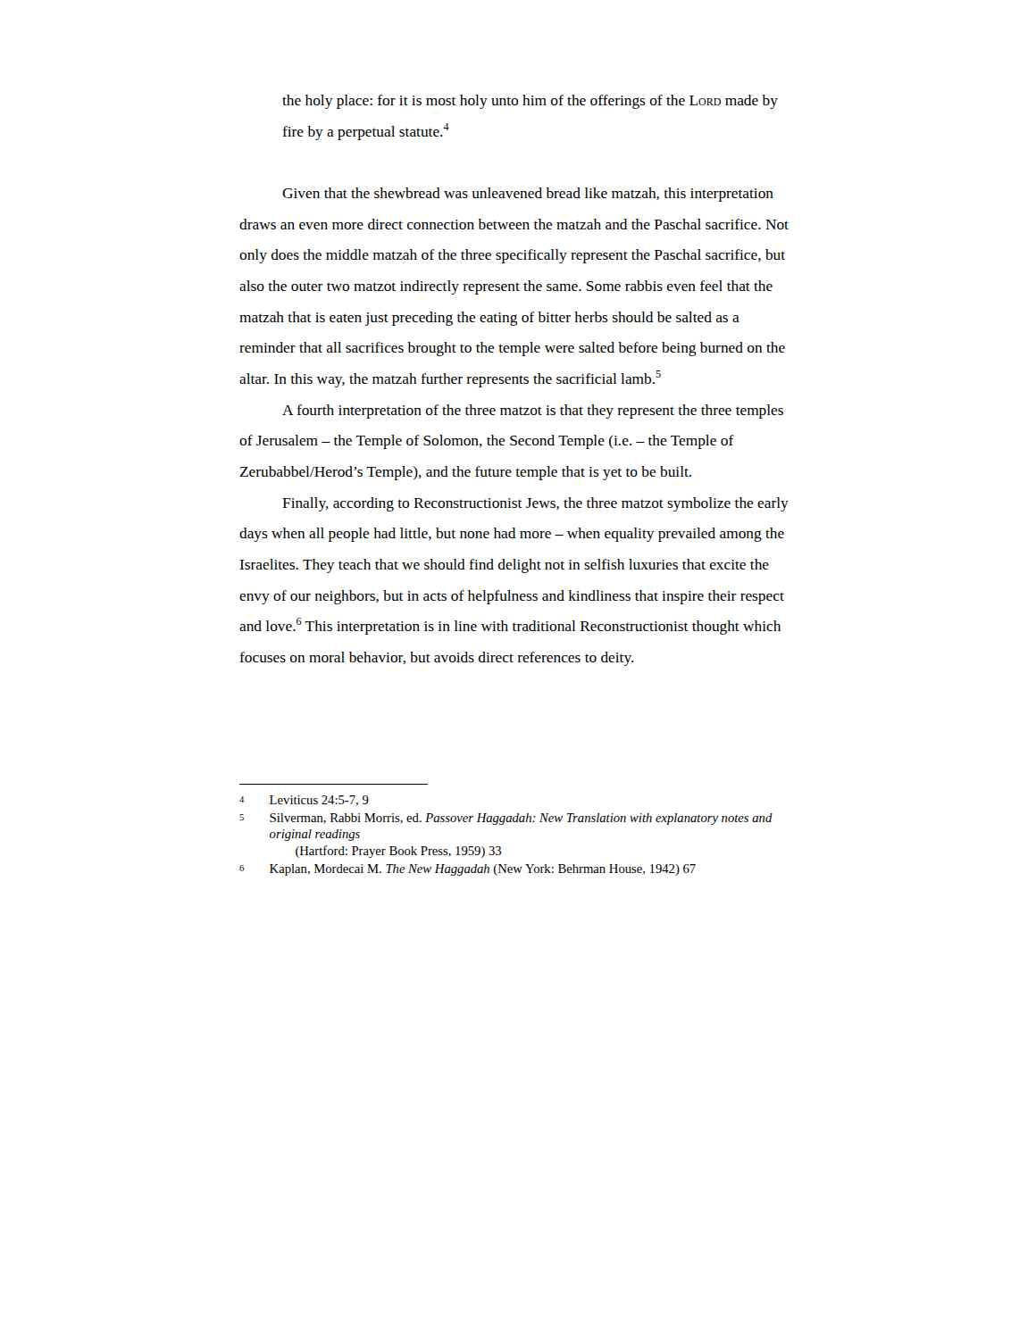the holy place: for it is most holy unto him of the offerings of the Lord made by fire by a perpetual statute.4
Given that the shewbread was unleavened bread like matzah, this interpretation draws an even more direct connection between the matzah and the Paschal sacrifice. Not only does the middle matzah of the three specifically represent the Paschal sacrifice, but also the outer two matzot indirectly represent the same. Some rabbis even feel that the matzah that is eaten just preceding the eating of bitter herbs should be salted as a reminder that all sacrifices brought to the temple were salted before being burned on the altar. In this way, the matzah further represents the sacrificial lamb.5
A fourth interpretation of the three matzot is that they represent the three temples of Jerusalem – the Temple of Solomon, the Second Temple (i.e. – the Temple of Zerubabbel/Herod’s Temple), and the future temple that is yet to be built.
Finally, according to Reconstructionist Jews, the three matzot symbolize the early days when all people had little, but none had more – when equality prevailed among the Israelites. They teach that we should find delight not in selfish luxuries that excite the envy of our neighbors, but in acts of helpfulness and kindliness that inspire their respect and love.6 This interpretation is in line with traditional Reconstructionist thought which focuses on moral behavior, but avoids direct references to deity.
4
Leviticus 24:5-7, 9
5
Silverman, Rabbi Morris, ed. Passover Haggadah: New Translation with explanatory notes and original readings(Hartford: Prayer Book Press, 1959) 33
6
Kaplan, Mordecai M. The New Haggadah (New York: Behrman House, 1942) 67